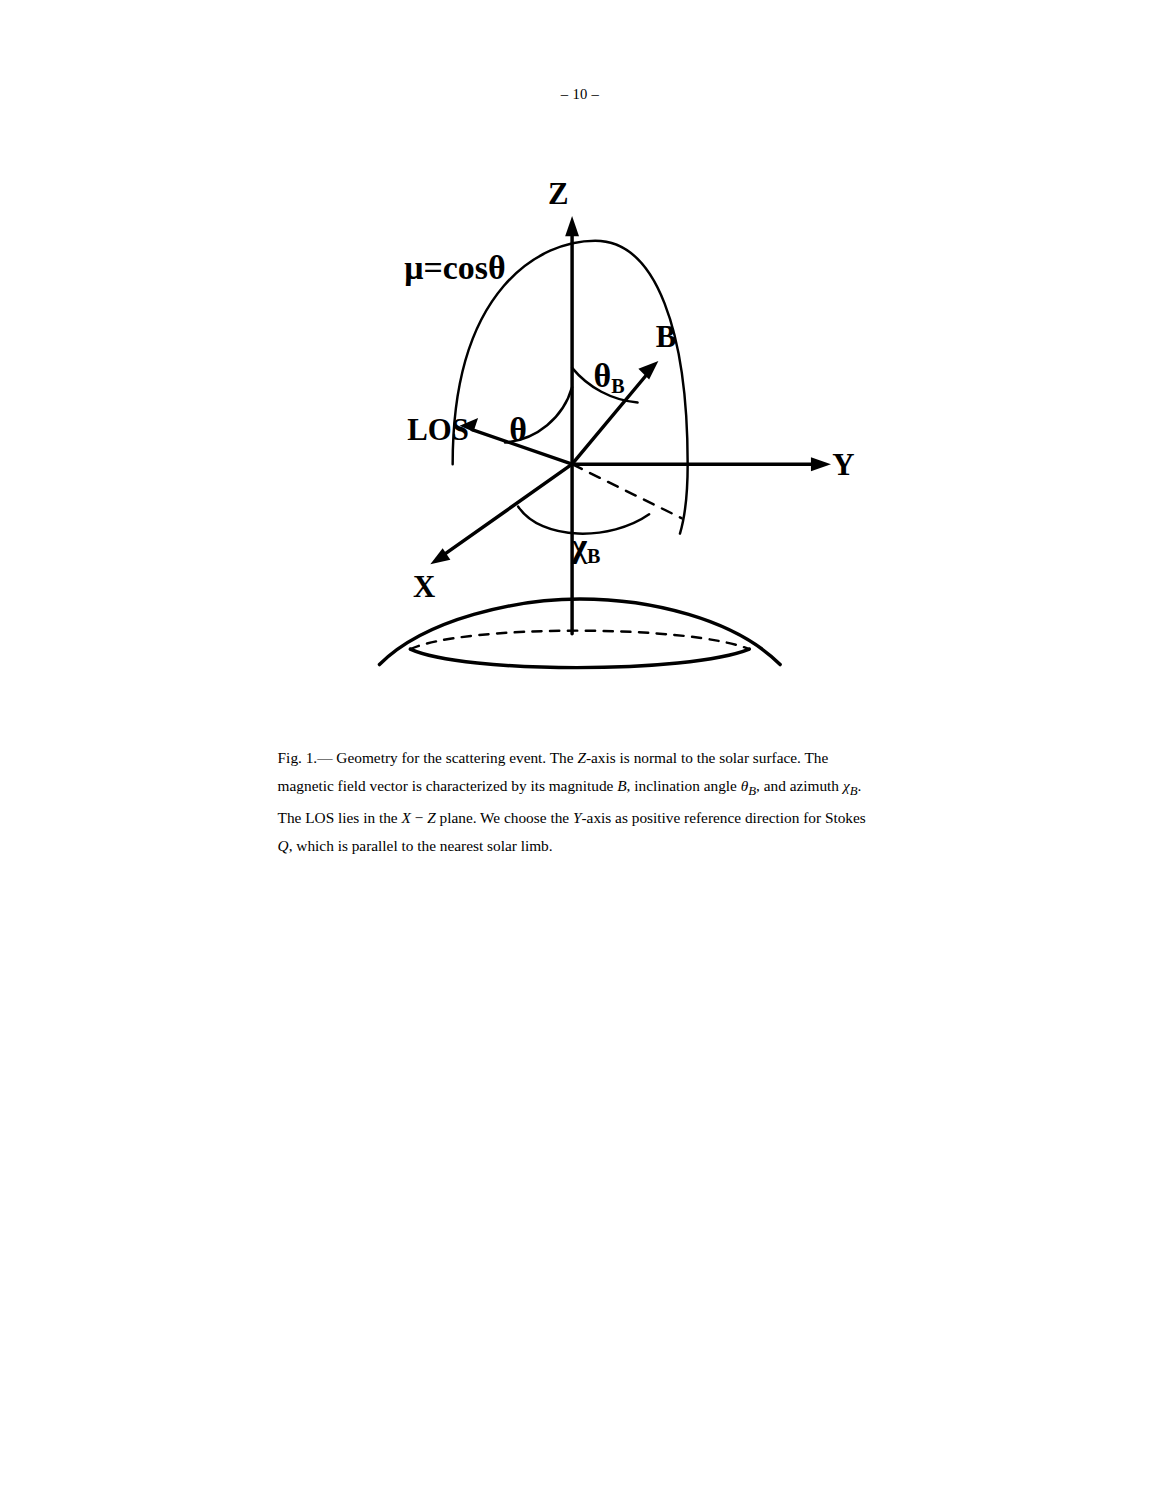– 10 –
Geometry for the scattering event A three dimensional sketch showing the Z axis normal to the solar surface, X and Y axes, a magnetic field vector B with inclination angle theta-B and azimuth chi-B, and the line of sight (LOS) in the X–Z plane at angle theta from Z. A curved arc labelled mu equals cosine theta spans from the LOS toward the Y axis. Below, a curved cap with a dashed ellipse represents the solar surface. Z Y X B LOS θ θB χB μ=cosθ
Fig. 1.— Geometry for the scattering event. The Z-axis is normal to the solar surface. The magnetic field vector is characterized by its magnitude B, inclination angle θB, and azimuth χB. The LOS lies in the X − Z plane. We choose the Y-axis as positive reference direction for Stokes Q, which is parallel to the nearest solar limb.